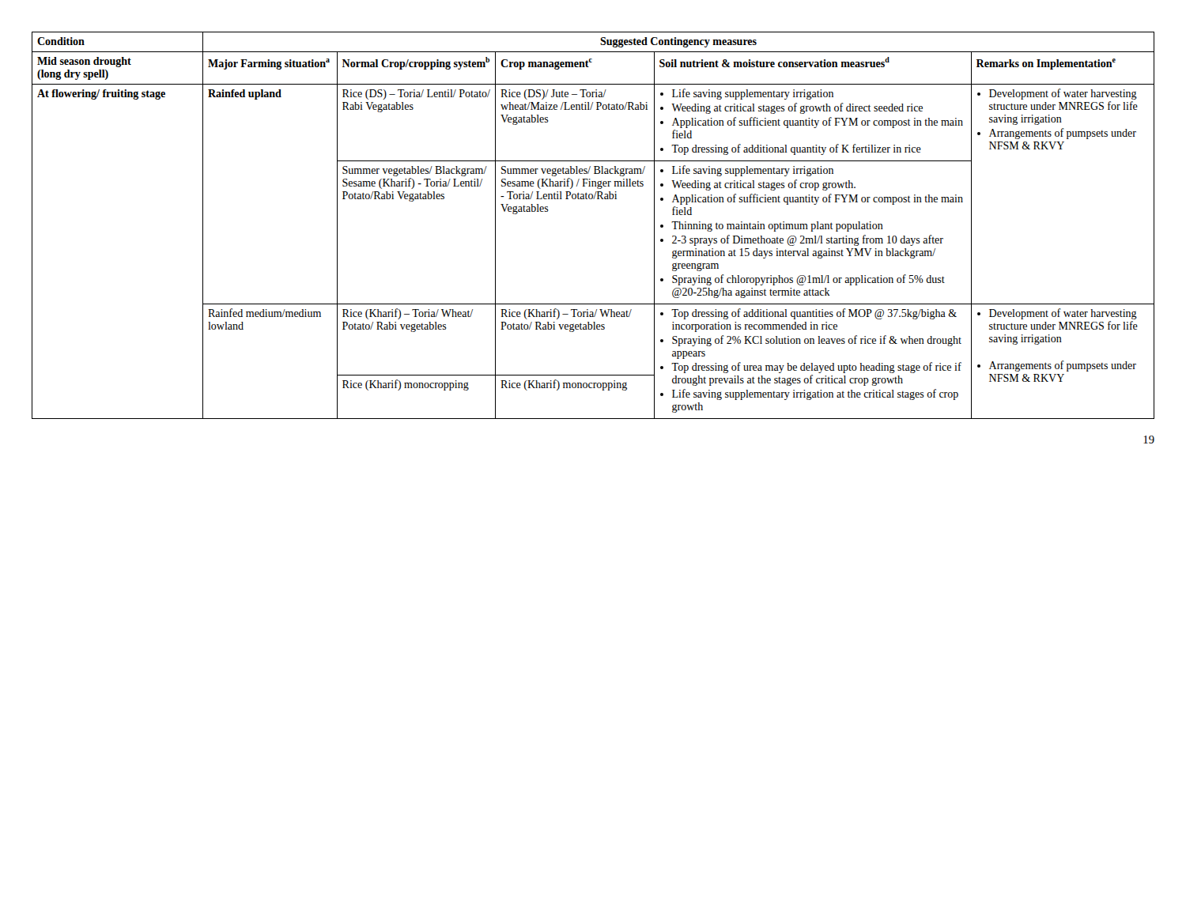| Condition | Suggested Contingency measures |
| --- | --- |
| Mid season drought (long dry spell) | Major Farming situation a | Normal Crop/cropping system b | Crop management c | Soil nutrient & moisture conservation measrues d | Remarks on Implementation e |
| At flowering/ fruiting stage | Rainfed upland | Rice (DS) – Toria/ Lentil/ Potato/ Rabi Vegatables | Rice (DS)/ Jute – Toria/ wheat/Maize /Lentil/ Potato/Rabi Vegatables | Life saving supplementary irrigation Weeding at critical stages of growth of direct seeded rice Application of sufficient quantity of FYM or compost in the main field Top dressing of additional quantity of K fertilizer in rice | Development of water harvesting structure under MNREGS for life saving irrigation Arrangements of pumpsets under NFSM & RKVY |
| Summer vegetables/ Blackgram/ Sesame (Kharif) - Toria/ Lentil/ Potato/Rabi Vegatables | Summer vegetables/ Blackgram/ Sesame (Kharif) / Finger millets - Toria/ Lentil Potato/Rabi Vegatables | Life saving supplementary irrigation Weeding at critical stages of crop growth. Application of sufficient quantity of FYM or compost in the main field Thinning to maintain optimum plant population 2-3 sprays of Dimethoate @ 2ml/l starting from 10 days after germination at 15 days interval against YMV in blackgram/ greengram Spraying of chloropyriphos @1ml/l or application of 5% dust @20-25hg/ha against termite attack |
| Rainfed medium/medium lowland | Rice (Kharif) – Toria/ Wheat/ Potato/ Rabi vegetables | Rice (Kharif) – Toria/ Wheat/ Potato/ Rabi vegetables | Top dressing of additional quantities of MOP @ 37.5kg/bigha & incorporation is recommended in rice Spraying of 2% KCl solution on leaves of rice if & when drought appears Top dressing of urea may be delayed upto heading stage of rice if drought prevails at the stages of critical crop growth Life saving supplementary irrigation at the critical stages of crop growth | Development of water harvesting structure under MNREGS for life saving irrigation Arrangements of pumpsets under NFSM & RKVY |
| Rice (Kharif) monocropping | Rice (Kharif) monocropping |
19